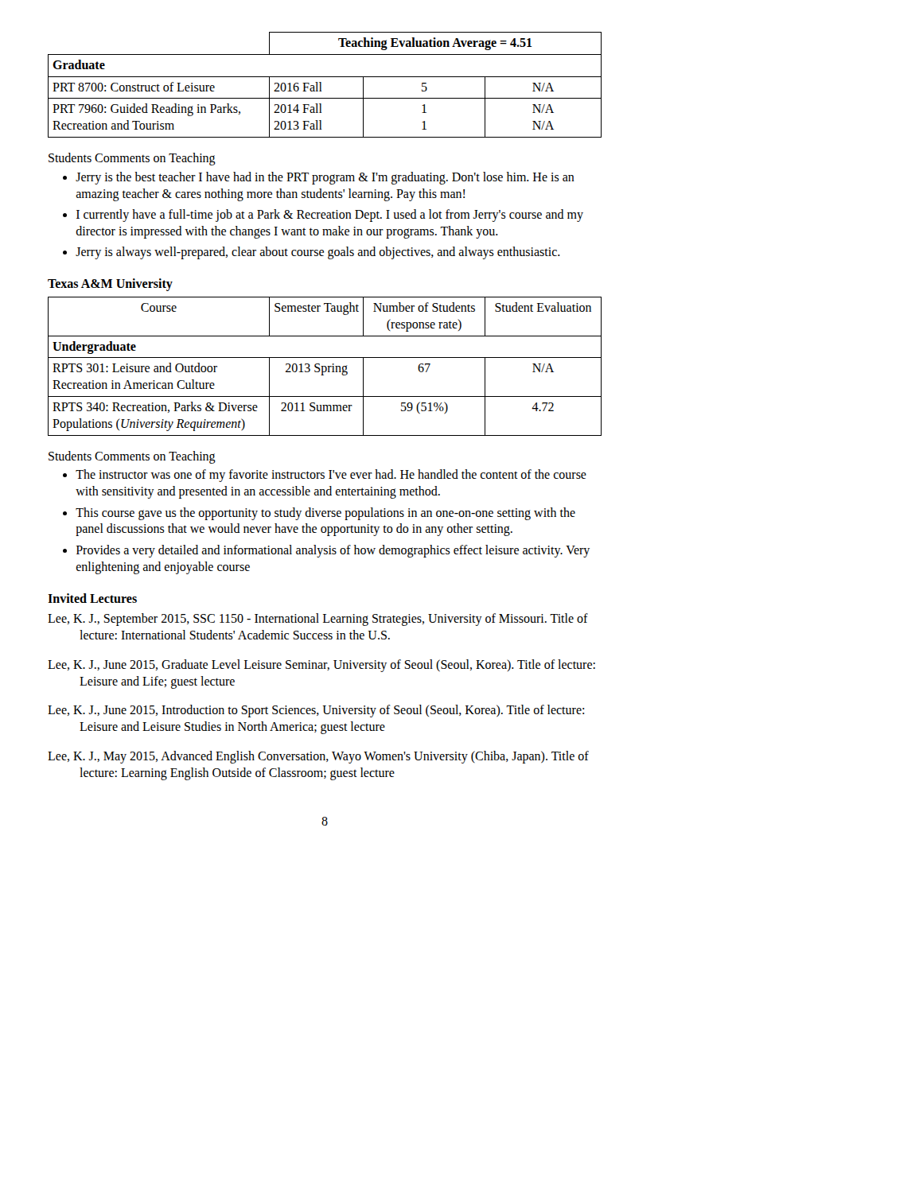| | Teaching Evaluation Average = 4.51 |
| Graduate |
| PRT 8700: Construct of Leisure | 2016 Fall | 5 | N/A |
| PRT 7960: Guided Reading in Parks, Recreation and Tourism | 2014 Fall 2013 Fall | 1 1 | N/A N/A |
Students Comments on Teaching
Jerry is the best teacher I have had in the PRT program & I'm graduating. Don't lose him. He is an amazing teacher & cares nothing more than students' learning. Pay this man!
I currently have a full-time job at a Park & Recreation Dept. I used a lot from Jerry's course and my director is impressed with the changes I want to make in our programs. Thank you.
Jerry is always well-prepared, clear about course goals and objectives, and always enthusiastic.
Texas A&M University
| Course | Semester Taught | Number of Students (response rate) | Student Evaluation |
| Undergraduate |
| RPTS 301: Leisure and Outdoor Recreation in American Culture | 2013 Spring | 67 | N/A |
| RPTS 340: Recreation, Parks & Diverse Populations ( University Requirement ) | 2011 Summer | 59 (51%) | 4.72 |
Students Comments on Teaching
The instructor was one of my favorite instructors I've ever had. He handled the content of the course with sensitivity and presented in an accessible and entertaining method.
This course gave us the opportunity to study diverse populations in an one-on-one setting with the panel discussions that we would never have the opportunity to do in any other setting.
Provides a very detailed and informational analysis of how demographics effect leisure activity. Very enlightening and enjoyable course
Invited Lectures
Lee, K. J., September 2015, SSC 1150 - International Learning Strategies, University of Missouri. Title of lecture: International Students' Academic Success in the U.S.
Lee, K. J., June 2015, Graduate Level Leisure Seminar, University of Seoul (Seoul, Korea). Title of lecture: Leisure and Life; guest lecture
Lee, K. J., June 2015, Introduction to Sport Sciences, University of Seoul (Seoul, Korea). Title of lecture: Leisure and Leisure Studies in North America; guest lecture
Lee, K. J., May 2015, Advanced English Conversation, Wayo Women's University (Chiba, Japan). Title of lecture: Learning English Outside of Classroom; guest lecture
8